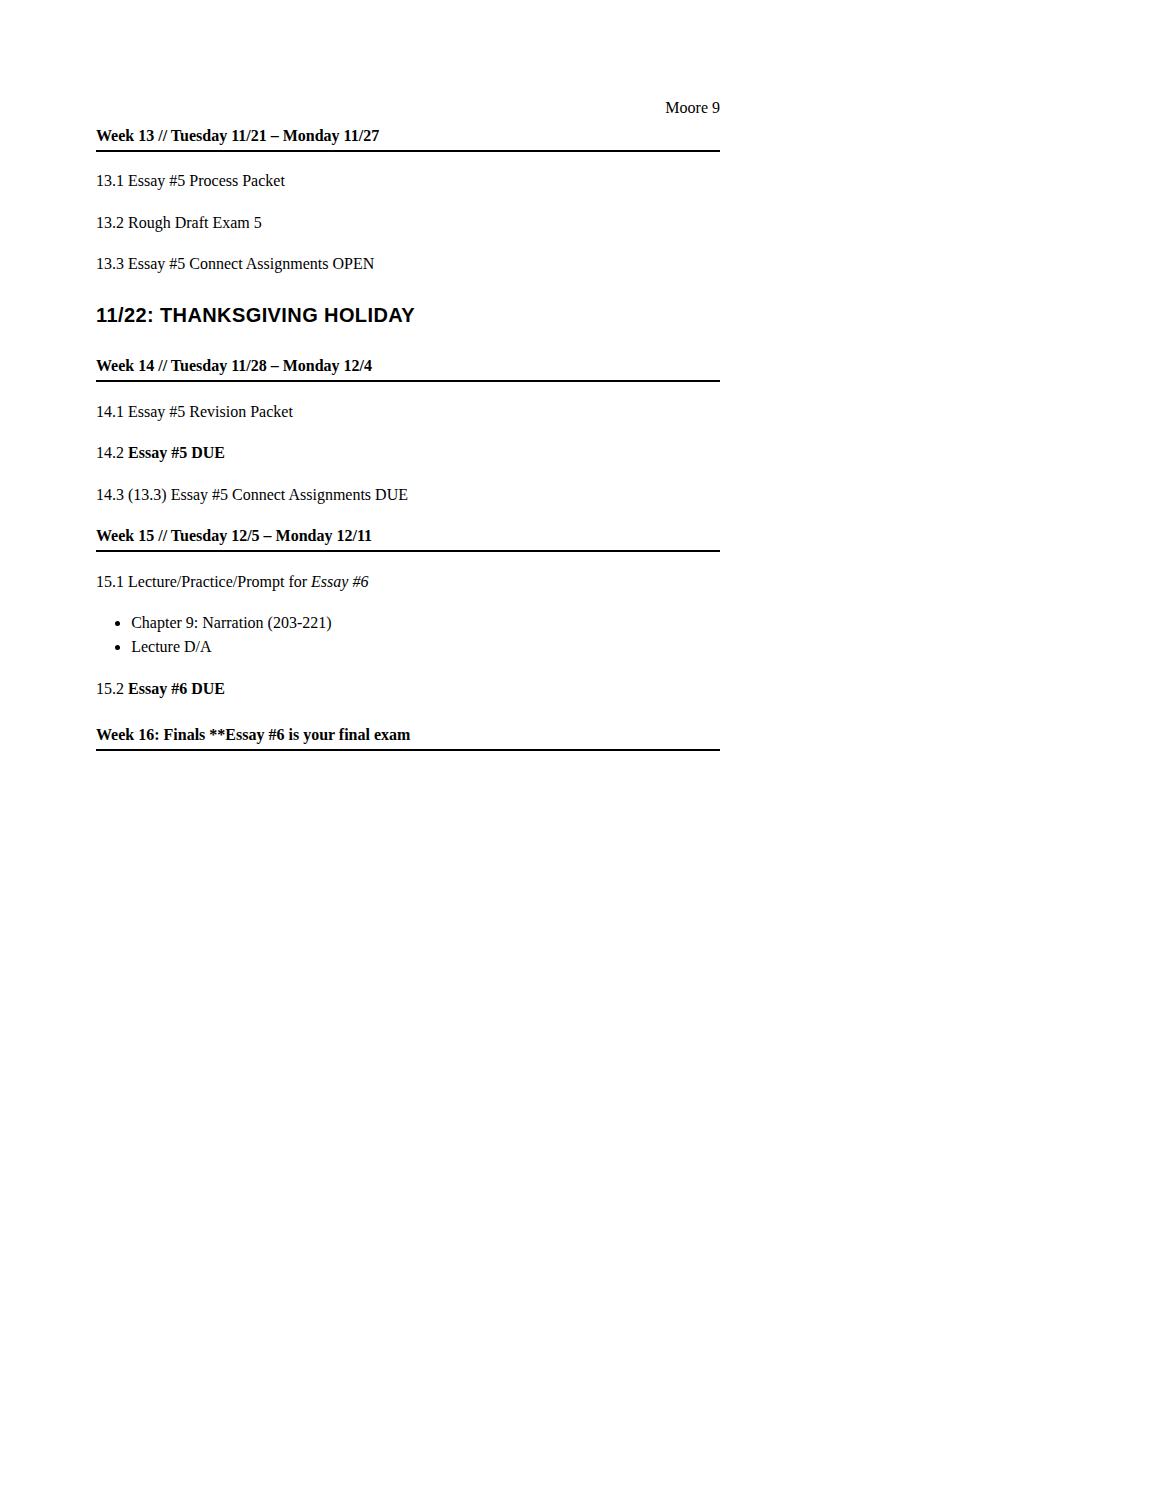Moore 9
Week 13 // Tuesday 11/21 – Monday 11/27
13.1 Essay #5 Process Packet
13.2 Rough Draft Exam 5
13.3 Essay #5 Connect Assignments OPEN
11/22: THANKSGIVING HOLIDAY
Week 14 // Tuesday 11/28 – Monday 12/4
14.1 Essay #5 Revision Packet
14.2 Essay #5 DUE
14.3 (13.3) Essay #5 Connect Assignments DUE
Week 15 // Tuesday 12/5 – Monday 12/11
15.1 Lecture/Practice/Prompt for Essay #6
Chapter 9: Narration (203-221)
Lecture D/A
15.2 Essay #6 DUE
Week 16: Finals **Essay #6 is your final exam